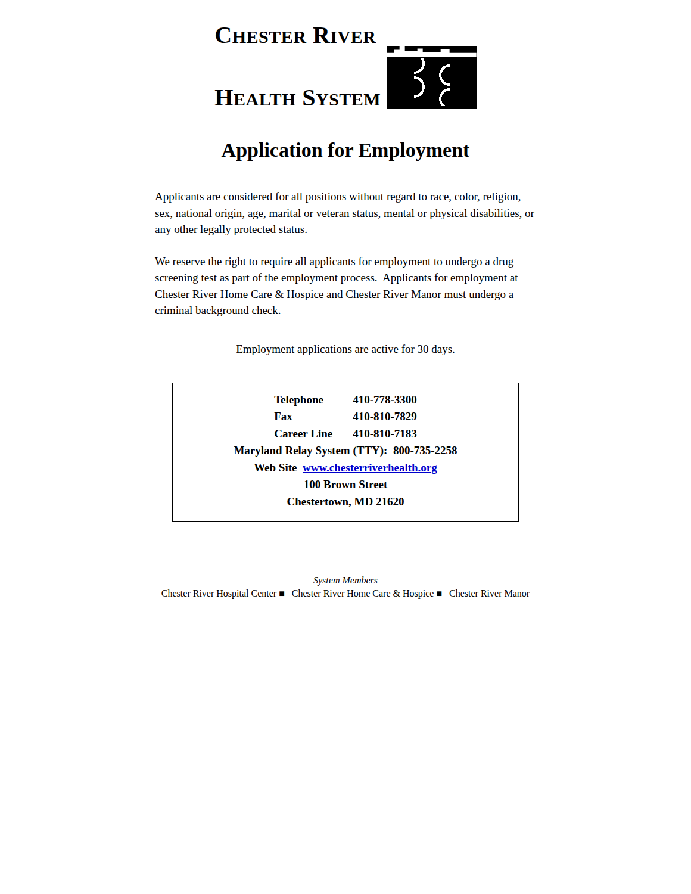CHESTER RIVER
HEALTH SYSTEM
Application for Employment
Applicants are considered for all positions without regard to race, color, religion, sex, national origin, age, marital or veteran status, mental or physical disabilities, or any other legally protected status.
We reserve the right to require all applicants for employment to undergo a drug screening test as part of the employment process. Applicants for employment at Chester River Home Care & Hospice and Chester River Manor must undergo a criminal background check.
Employment applications are active for 30 days.
| Telephone | 410-778-3300 |
| Fax | 410-810-7829 |
| Career Line | 410-810-7183 |
Maryland Relay System (TTY): 800-735-2258
Web Site www.chesterriverhealth.org
100 Brown Street
Chestertown, MD 21620
System Members
Chester River Hospital Center ■ Chester River Home Care & Hospice ■ Chester River Manor